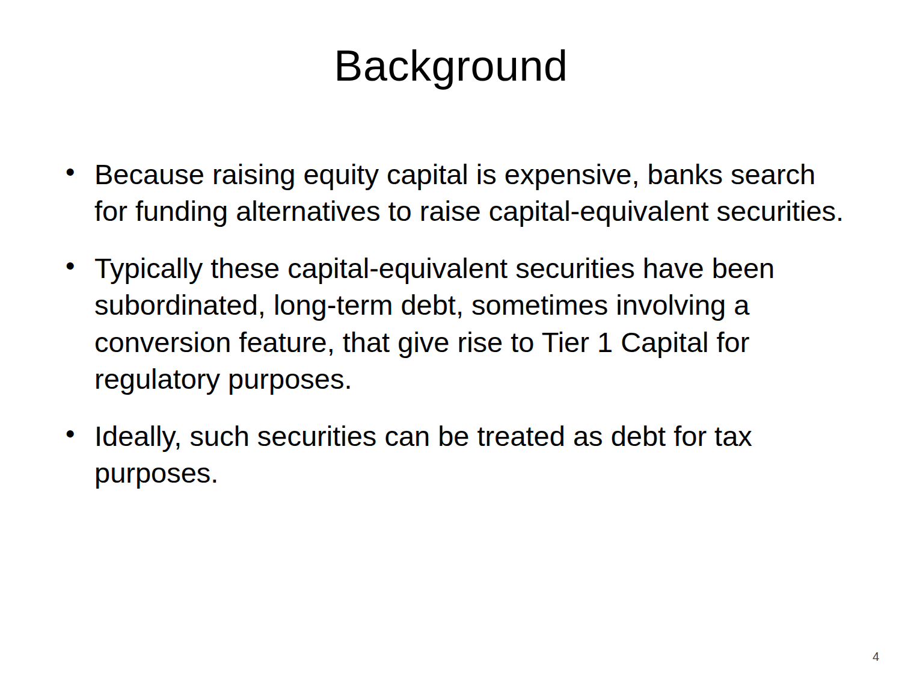Background
Because raising equity capital is expensive, banks search for funding alternatives to raise capital-equivalent securities.
Typically these capital-equivalent securities have been subordinated, long-term debt, sometimes involving a conversion feature, that give rise to Tier 1 Capital for regulatory purposes.
Ideally, such securities can be treated as debt for tax purposes.
4